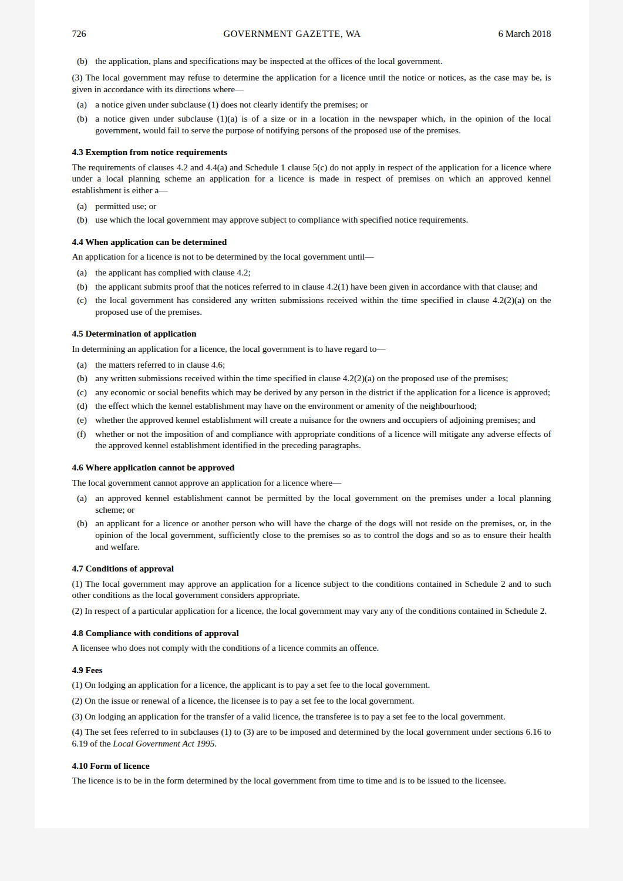726
GOVERNMENT GAZETTE, WA
6 March 2018
(b) the application, plans and specifications may be inspected at the offices of the local government.
(3) The local government may refuse to determine the application for a licence until the notice or notices, as the case may be, is given in accordance with its directions where—
(a) a notice given under subclause (1) does not clearly identify the premises; or
(b) a notice given under subclause (1)(a) is of a size or in a location in the newspaper which, in the opinion of the local government, would fail to serve the purpose of notifying persons of the proposed use of the premises.
4.3 Exemption from notice requirements
The requirements of clauses 4.2 and 4.4(a) and Schedule 1 clause 5(c) do not apply in respect of the application for a licence where under a local planning scheme an application for a licence is made in respect of premises on which an approved kennel establishment is either a—
(a) permitted use; or
(b) use which the local government may approve subject to compliance with specified notice requirements.
4.4 When application can be determined
An application for a licence is not to be determined by the local government until—
(a) the applicant has complied with clause 4.2;
(b) the applicant submits proof that the notices referred to in clause 4.2(1) have been given in accordance with that clause; and
(c) the local government has considered any written submissions received within the time specified in clause 4.2(2)(a) on the proposed use of the premises.
4.5 Determination of application
In determining an application for a licence, the local government is to have regard to—
(a) the matters referred to in clause 4.6;
(b) any written submissions received within the time specified in clause 4.2(2)(a) on the proposed use of the premises;
(c) any economic or social benefits which may be derived by any person in the district if the application for a licence is approved;
(d) the effect which the kennel establishment may have on the environment or amenity of the neighbourhood;
(e) whether the approved kennel establishment will create a nuisance for the owners and occupiers of adjoining premises; and
(f) whether or not the imposition of and compliance with appropriate conditions of a licence will mitigate any adverse effects of the approved kennel establishment identified in the preceding paragraphs.
4.6 Where application cannot be approved
The local government cannot approve an application for a licence where—
(a) an approved kennel establishment cannot be permitted by the local government on the premises under a local planning scheme; or
(b) an applicant for a licence or another person who will have the charge of the dogs will not reside on the premises, or, in the opinion of the local government, sufficiently close to the premises so as to control the dogs and so as to ensure their health and welfare.
4.7 Conditions of approval
(1) The local government may approve an application for a licence subject to the conditions contained in Schedule 2 and to such other conditions as the local government considers appropriate.
(2) In respect of a particular application for a licence, the local government may vary any of the conditions contained in Schedule 2.
4.8 Compliance with conditions of approval
A licensee who does not comply with the conditions of a licence commits an offence.
4.9 Fees
(1) On lodging an application for a licence, the applicant is to pay a set fee to the local government.
(2) On the issue or renewal of a licence, the licensee is to pay a set fee to the local government.
(3) On lodging an application for the transfer of a valid licence, the transferee is to pay a set fee to the local government.
(4) The set fees referred to in subclauses (1) to (3) are to be imposed and determined by the local government under sections 6.16 to 6.19 of the Local Government Act 1995.
4.10 Form of licence
The licence is to be in the form determined by the local government from time to time and is to be issued to the licensee.